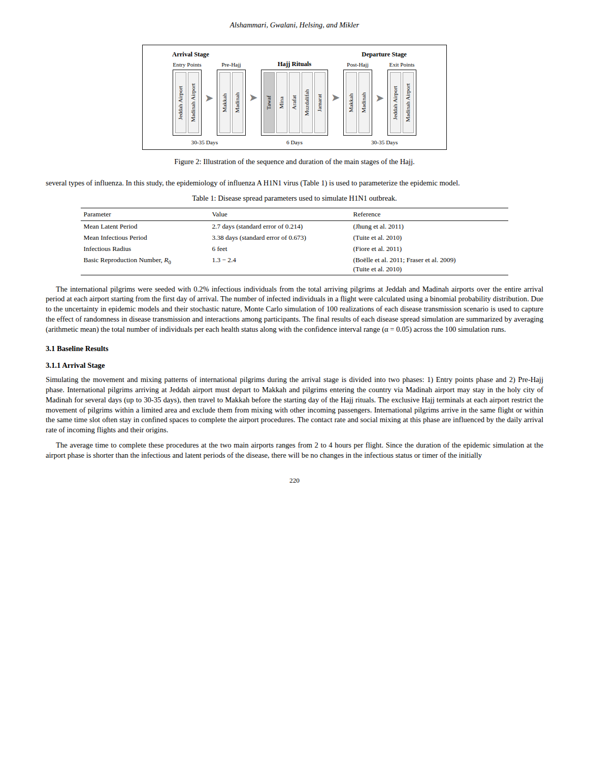Alshammari, Gwalani, Helsing, and Mikler
Arrival Stage Departure Stage
Entry Points
Jeddah Airport
Madinah Airport
➤
Pre-Hajj
Makkah
Madinah
➤
Hajj Rituals
Tawaf
Mina
Arafat
Muzdalifah
Jamarat
➤
Post-Hajj
Makkah
Madinah
➤
Exit Points
Jeddah Airport
Madinah Airport
30-35 Days
6 Days
30-35 Days
Figure 2: Illustration of the sequence and duration of the main stages of the Hajj.
several types of influenza. In this study, the epidemiology of influenza A H1N1 virus (Table 1) is used to parameterize the epidemic model.
Table 1: Disease spread parameters used to simulate H1N1 outbreak.
| Parameter | Value | Reference |
| --- | --- | --- |
| Mean Latent Period | 2.7 days (standard error of 0.214) | (Jhung et al. 2011) |
| Mean Infectious Period | 3.38 days (standard error of 0.673) | (Tuite et al. 2010) |
| Infectious Radius | 6 feet | (Fiore et al. 2011) |
| Basic Reproduction Number, R 0 | 1.3 − 2.4 | (Boëlle et al. 2011; Fraser et al. 2009) (Tuite et al. 2010) |
The international pilgrims were seeded with 0.2% infectious individuals from the total arriving pilgrims at Jeddah and Madinah airports over the entire arrival period at each airport starting from the first day of arrival. The number of infected individuals in a flight were calculated using a binomial probability distribution. Due to the uncertainty in epidemic models and their stochastic nature, Monte Carlo simulation of 100 realizations of each disease transmission scenario is used to capture the effect of randomness in disease transmission and interactions among participants. The final results of each disease spread simulation are summarized by averaging (arithmetic mean) the total number of individuals per each health status along with the confidence interval range (α = 0.05) across the 100 simulation runs.
3.1 Baseline Results
3.1.1 Arrival Stage
Simulating the movement and mixing patterns of international pilgrims during the arrival stage is divided into two phases: 1) Entry points phase and 2) Pre-Hajj phase. International pilgrims arriving at Jeddah airport must depart to Makkah and pilgrims entering the country via Madinah airport may stay in the holy city of Madinah for several days (up to 30-35 days), then travel to Makkah before the starting day of the Hajj rituals. The exclusive Hajj terminals at each airport restrict the movement of pilgrims within a limited area and exclude them from mixing with other incoming passengers. International pilgrims arrive in the same flight or within the same time slot often stay in confined spaces to complete the airport procedures. The contact rate and social mixing at this phase are influenced by the daily arrival rate of incoming flights and their origins.
The average time to complete these procedures at the two main airports ranges from 2 to 4 hours per flight. Since the duration of the epidemic simulation at the airport phase is shorter than the infectious and latent periods of the disease, there will be no changes in the infectious status or timer of the initially
220